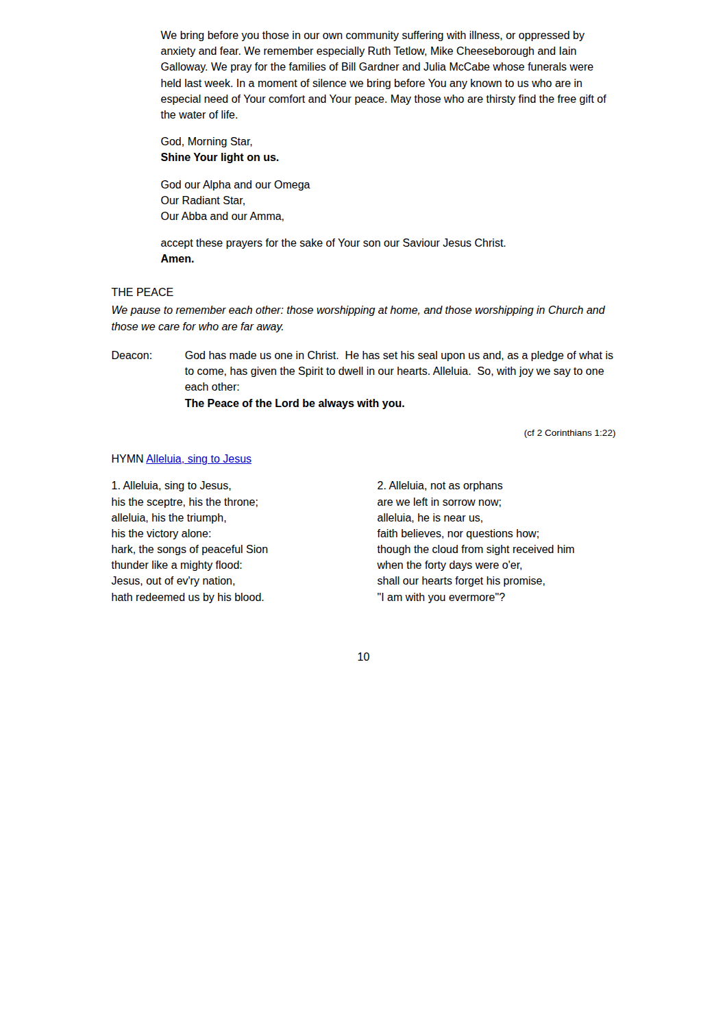We bring before you those in our own community suffering with illness, or oppressed by anxiety and fear. We remember especially Ruth Tetlow, Mike Cheeseborough and Iain Galloway. We pray for the families of Bill Gardner and Julia McCabe whose funerals were held last week. In a moment of silence we bring before You any known to us who are in especial need of Your comfort and Your peace. May those who are thirsty find the free gift of the water of life.
God, Morning Star,
Shine Your light on us.
God our Alpha and our Omega
Our Radiant Star,
Our Abba and our Amma,
accept these prayers for the sake of Your son our Saviour Jesus Christ.
Amen.
THE PEACE
We pause to remember each other: those worshipping at home, and those worshipping in Church and those we care for who are far away.
Deacon:
God has made us one in Christ. He has set his seal upon us and, as a pledge of what is to come, has given the Spirit to dwell in our hearts. Alleluia. So, with joy we say to one each other:
The Peace of the Lord be always with you.
(cf 2 Corinthians 1:22)
HYMN Alleluia, sing to Jesus
1. Alleluia, sing to Jesus,
his the sceptre, his the throne;
alleluia, his the triumph,
his the victory alone:
hark, the songs of peaceful Sion
thunder like a mighty flood:
Jesus, out of ev'ry nation,
hath redeemed us by his blood.
2. Alleluia, not as orphans
are we left in sorrow now;
alleluia, he is near us,
faith believes, nor questions how;
though the cloud from sight received him
when the forty days were o'er,
shall our hearts forget his promise,
"I am with you evermore"?
10